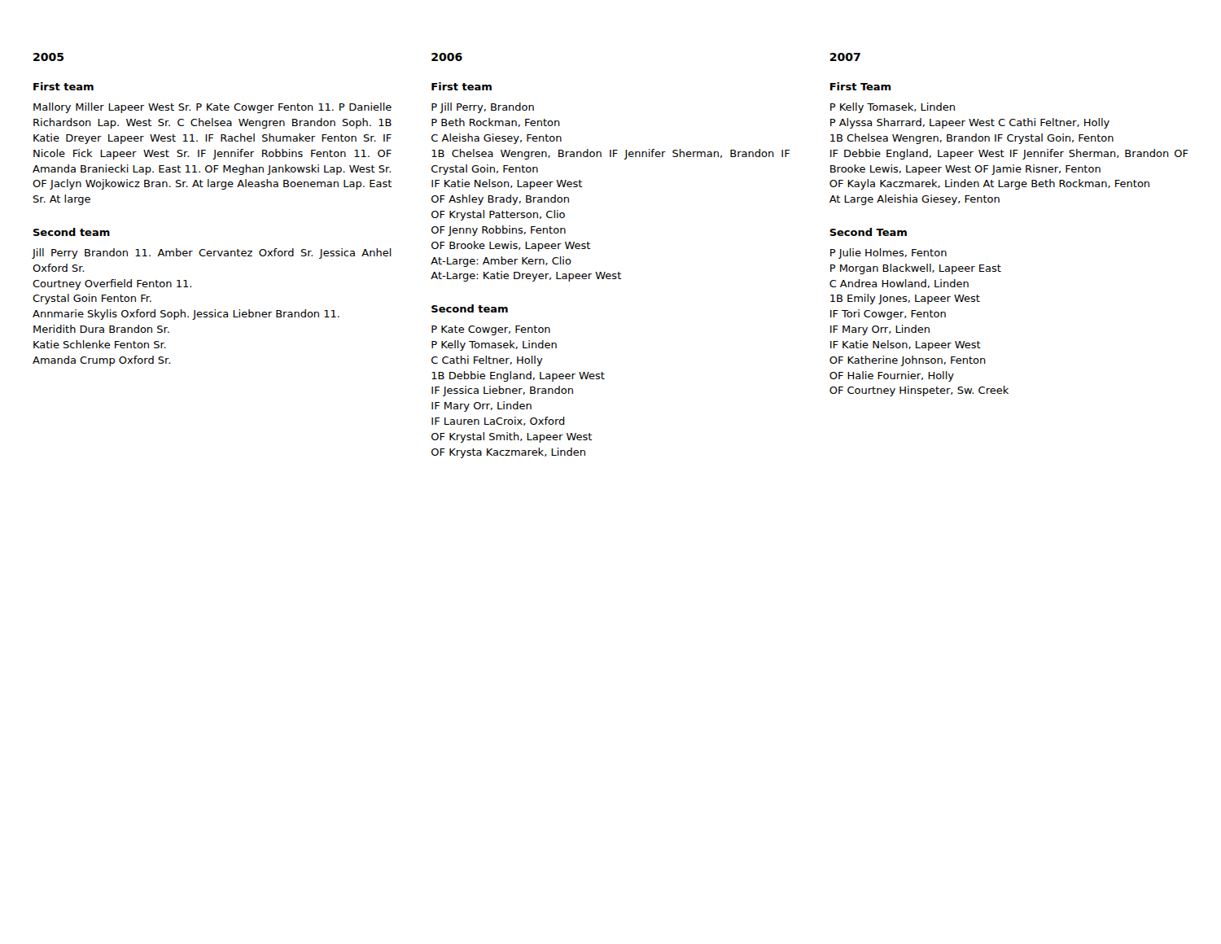2005
First team
Mallory Miller Lapeer West Sr. P Kate Cowger Fenton 11. P Danielle Richardson Lap. West Sr. C Chelsea Wengren Brandon Soph. 1B Katie Dreyer Lapeer West 11. IF Rachel Shumaker Fenton Sr. IF Nicole Fick Lapeer West Sr. IF Jennifer Robbins Fenton 11. OF Amanda Braniecki Lap. East 11. OF Meghan Jankowski Lap. West Sr. OF Jaclyn Wojkowicz Bran. Sr. At large Aleasha Boeneman Lap. East Sr. At large
Second team
Jill Perry Brandon 11. Amber Cervantez Oxford Sr. Jessica Anhel Oxford Sr.
Courtney Overfield Fenton 11.
Crystal Goin Fenton Fr.
Annmarie Skylis Oxford Soph. Jessica Liebner Brandon 11.
Meridith Dura Brandon Sr.
Katie Schlenke Fenton Sr.
Amanda Crump Oxford Sr.
2006
First team
P Jill Perry, Brandon
P Beth Rockman, Fenton
C Aleisha Giesey, Fenton
1B Chelsea Wengren, Brandon IF Jennifer Sherman, Brandon IF Crystal Goin, Fenton
IF Katie Nelson, Lapeer West
OF Ashley Brady, Brandon
OF Krystal Patterson, Clio
OF Jenny Robbins, Fenton
OF Brooke Lewis, Lapeer West
At-Large: Amber Kern, Clio
At-Large: Katie Dreyer, Lapeer West
Second team
P Kate Cowger, Fenton
P Kelly Tomasek, Linden
C Cathi Feltner, Holly
1B Debbie England, Lapeer West
IF Jessica Liebner, Brandon
IF Mary Orr, Linden
IF Lauren LaCroix, Oxford
OF Krystal Smith, Lapeer West
OF Krysta Kaczmarek, Linden
2007
First Team
P Kelly Tomasek, Linden
P Alyssa Sharrard, Lapeer West C Cathi Feltner, Holly
1B Chelsea Wengren, Brandon IF Crystal Goin, Fenton
IF Debbie England, Lapeer West IF Jennifer Sherman, Brandon OF Brooke Lewis, Lapeer West OF Jamie Risner, Fenton
OF Kayla Kaczmarek, Linden At Large Beth Rockman, Fenton
At Large Aleishia Giesey, Fenton
Second Team
P Julie Holmes, Fenton
P Morgan Blackwell, Lapeer East
C Andrea Howland, Linden
1B Emily Jones, Lapeer West
IF Tori Cowger, Fenton
IF Mary Orr, Linden
IF Katie Nelson, Lapeer West
OF Katherine Johnson, Fenton
OF Halie Fournier, Holly
OF Courtney Hinspeter, Sw. Creek